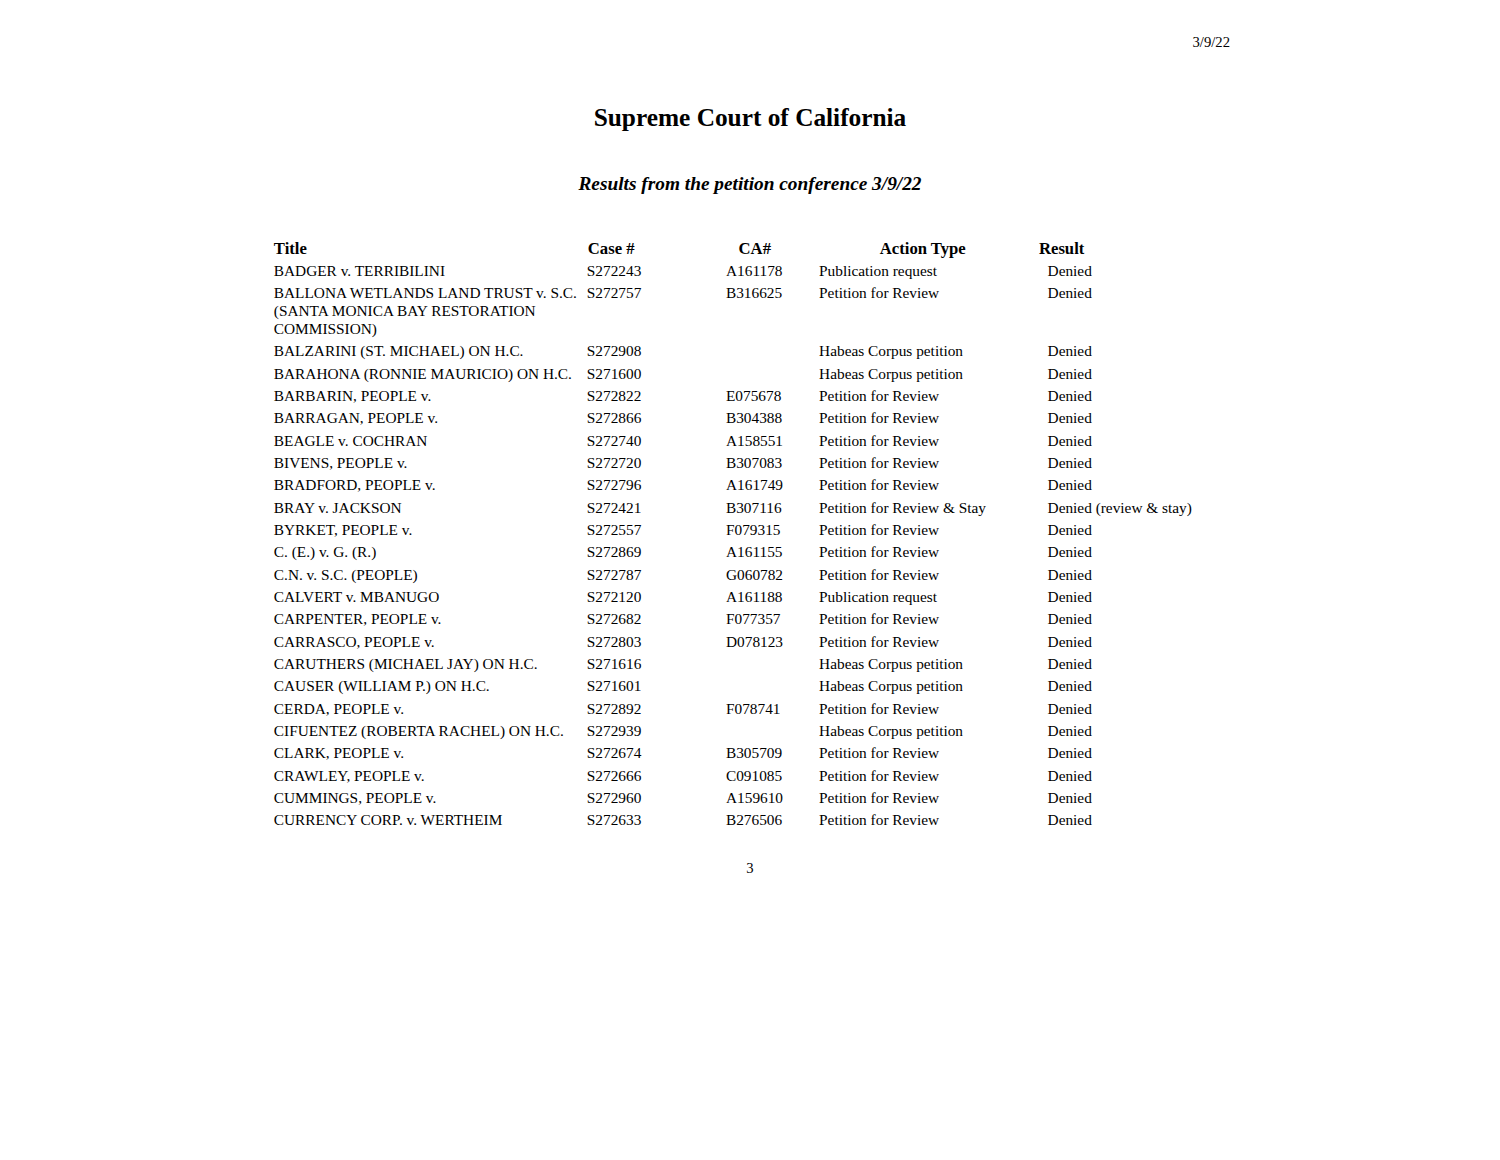3/9/22
Supreme Court of California
Results from the petition conference 3/9/22
| Title | Case # | CA# | Action Type | Result |
| --- | --- | --- | --- | --- |
| BADGER v. TERRIBILINI | S272243 | A161178 | Publication request | Denied |
| BALLONA WETLANDS LAND TRUST v. S.C. (SANTA MONICA BAY RESTORATION COMMISSION) | S272757 | B316625 | Petition for Review | Denied |
| BALZARINI (ST. MICHAEL) ON H.C. | S272908 | | Habeas Corpus petition | Denied |
| BARAHONA (RONNIE MAURICIO) ON H.C. | S271600 | | Habeas Corpus petition | Denied |
| BARBARIN, PEOPLE v. | S272822 | E075678 | Petition for Review | Denied |
| BARRAGAN, PEOPLE v. | S272866 | B304388 | Petition for Review | Denied |
| BEAGLE v. COCHRAN | S272740 | A158551 | Petition for Review | Denied |
| BIVENS, PEOPLE v. | S272720 | B307083 | Petition for Review | Denied |
| BRADFORD, PEOPLE v. | S272796 | A161749 | Petition for Review | Denied |
| BRAY v. JACKSON | S272421 | B307116 | Petition for Review & Stay | Denied (review & stay) |
| BYRKET, PEOPLE v. | S272557 | F079315 | Petition for Review | Denied |
| C. (E.) v. G. (R.) | S272869 | A161155 | Petition for Review | Denied |
| C.N. v. S.C. (PEOPLE) | S272787 | G060782 | Petition for Review | Denied |
| CALVERT v. MBANUGO | S272120 | A161188 | Publication request | Denied |
| CARPENTER, PEOPLE v. | S272682 | F077357 | Petition for Review | Denied |
| CARRASCO, PEOPLE v. | S272803 | D078123 | Petition for Review | Denied |
| CARUTHERS (MICHAEL JAY) ON H.C. | S271616 | | Habeas Corpus petition | Denied |
| CAUSER (WILLIAM P.) ON H.C. | S271601 | | Habeas Corpus petition | Denied |
| CERDA, PEOPLE v. | S272892 | F078741 | Petition for Review | Denied |
| CIFUENTEZ (ROBERTA RACHEL) ON H.C. | S272939 | | Habeas Corpus petition | Denied |
| CLARK, PEOPLE v. | S272674 | B305709 | Petition for Review | Denied |
| CRAWLEY, PEOPLE v. | S272666 | C091085 | Petition for Review | Denied |
| CUMMINGS, PEOPLE v. | S272960 | A159610 | Petition for Review | Denied |
| CURRENCY CORP. v. WERTHEIM | S272633 | B276506 | Petition for Review | Denied |
3